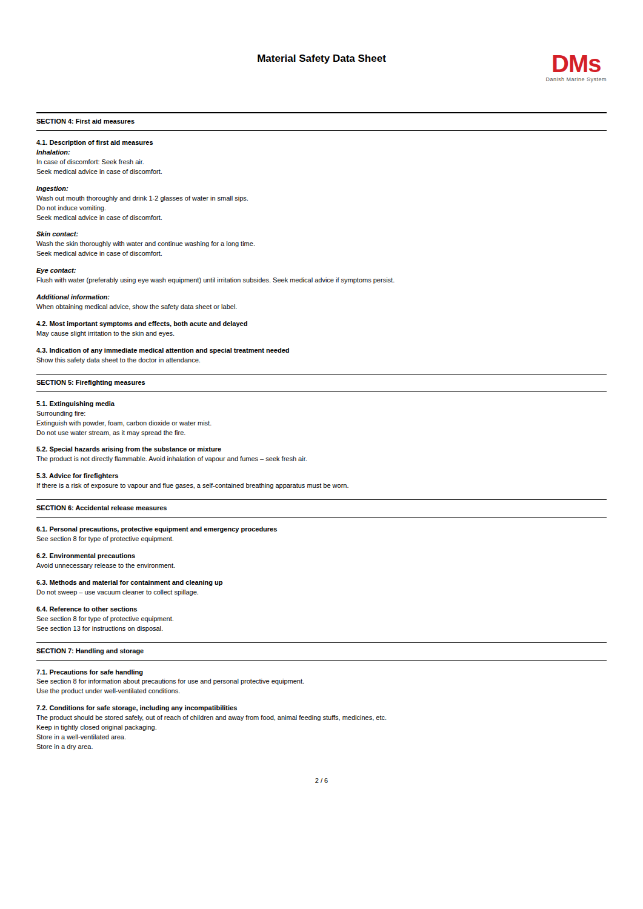DMs
Danish Marine System
Material Safety Data Sheet
SECTION 4: First aid measures
4.1. Description of first aid measures
Inhalation:
In case of discomfort: Seek fresh air.
Seek medical advice in case of discomfort.
Ingestion:
Wash out mouth thoroughly and drink 1-2 glasses of water in small sips.
Do not induce vomiting.
Seek medical advice in case of discomfort.
Skin contact:
Wash the skin thoroughly with water and continue washing for a long time.
Seek medical advice in case of discomfort.
Eye contact:
Flush with water (preferably using eye wash equipment) until irritation subsides. Seek medical advice if symptoms persist.
Additional information:
When obtaining medical advice, show the safety data sheet or label.
4.2. Most important symptoms and effects, both acute and delayed
May cause slight irritation to the skin and eyes.
4.3. Indication of any immediate medical attention and special treatment needed
Show this safety data sheet to the doctor in attendance.
SECTION 5: Firefighting measures
5.1. Extinguishing media
Surrounding fire:
Extinguish with powder, foam, carbon dioxide or water mist.
Do not use water stream, as it may spread the fire.
5.2. Special hazards arising from the substance or mixture
The product is not directly flammable. Avoid inhalation of vapour and fumes – seek fresh air.
5.3. Advice for firefighters
If there is a risk of exposure to vapour and flue gases, a self-contained breathing apparatus must be worn.
SECTION 6: Accidental release measures
6.1. Personal precautions, protective equipment and emergency procedures
See section 8 for type of protective equipment.
6.2. Environmental precautions
Avoid unnecessary release to the environment.
6.3. Methods and material for containment and cleaning up
Do not sweep – use vacuum cleaner to collect spillage.
6.4. Reference to other sections
See section 8 for type of protective equipment.
See section 13 for instructions on disposal.
SECTION 7: Handling and storage
7.1. Precautions for safe handling
See section 8 for information about precautions for use and personal protective equipment.
Use the product under well-ventilated conditions.
7.2. Conditions for safe storage, including any incompatibilities
The product should be stored safely, out of reach of children and away from food, animal feeding stuffs, medicines, etc.
Keep in tightly closed original packaging.
Store in a well-ventilated area.
Store in a dry area.
2 / 6